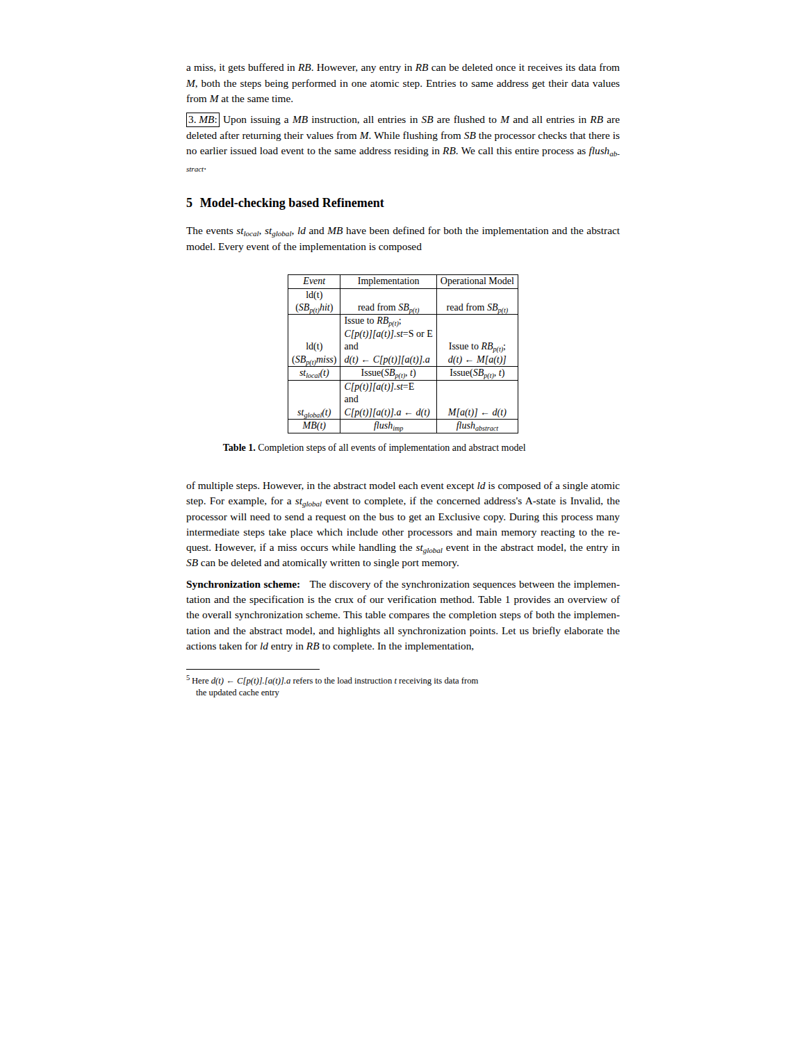a miss, it gets buffered in RB. However, any entry in RB can be deleted once it receives its data from M, both the steps being performed in one atomic step. Entries to same address get their data values from M at the same time.
3. MB: Upon issuing a MB instruction, all entries in SB are flushed to M and all entries in RB are deleted after returning their values from M. While flushing from SB the processor checks that there is no earlier issued load event to the same address residing in RB. We call this entire process as flushabstract.
5 Model-checking based Refinement
The events stlocal, stglobal, ld and MB have been defined for both the implementation and the abstract model. Every event of the implementation is composed
| Event | Implementation | Operational Model |
| --- | --- | --- |
| ld(t) | | |
| ( SB p(t) hit ) | read from SB p(t) | read from SB p(t) |
| | Issue to RB p(t) ; | |
| | C[p(t)][a(t)].st =S or E | |
| ld(t) | and | Issue to RB p(t) ; |
| ( SB p(t) miss ) | d(t) ← C[p(t)][a(t)].a | d(t) ← M[a(t)] |
| st local (t) | Issue( SB p(t) , t ) | Issue( SB p(t) , t ) |
| | C[p(t)][a(t)].st =E | |
| | and | |
| st global (t) | C[p(t)][a(t)].a ← d(t) | M[a(t)] ← d(t) |
| MB(t) | flush imp | flush abstract |
Table 1. Completion steps of all events of implementation and abstract model
of multiple steps. However, in the abstract model each event except ld is composed of a single atomic step. For example, for a stglobal event to complete, if the concerned address's A-state is Invalid, the processor will need to send a request on the bus to get an Exclusive copy. During this process many intermediate steps take place which include other processors and main memory reacting to the request. However, if a miss occurs while handling the stglobal event in the abstract model, the entry in SB can be deleted and atomically written to single port memory.
Synchronization scheme: The discovery of the synchronization sequences between the implementation and the specification is the crux of our verification method. Table 1 provides an overview of the overall synchronization scheme. This table compares the completion steps of both the implementation and the abstract model, and highlights all synchronization points. Let us briefly elaborate the actions taken for ld entry in RB to complete. In the implementation,
5 Here d(t) ← C[p(t)].[a(t)].a refers to the load instruction t receiving its data from the updated cache entry